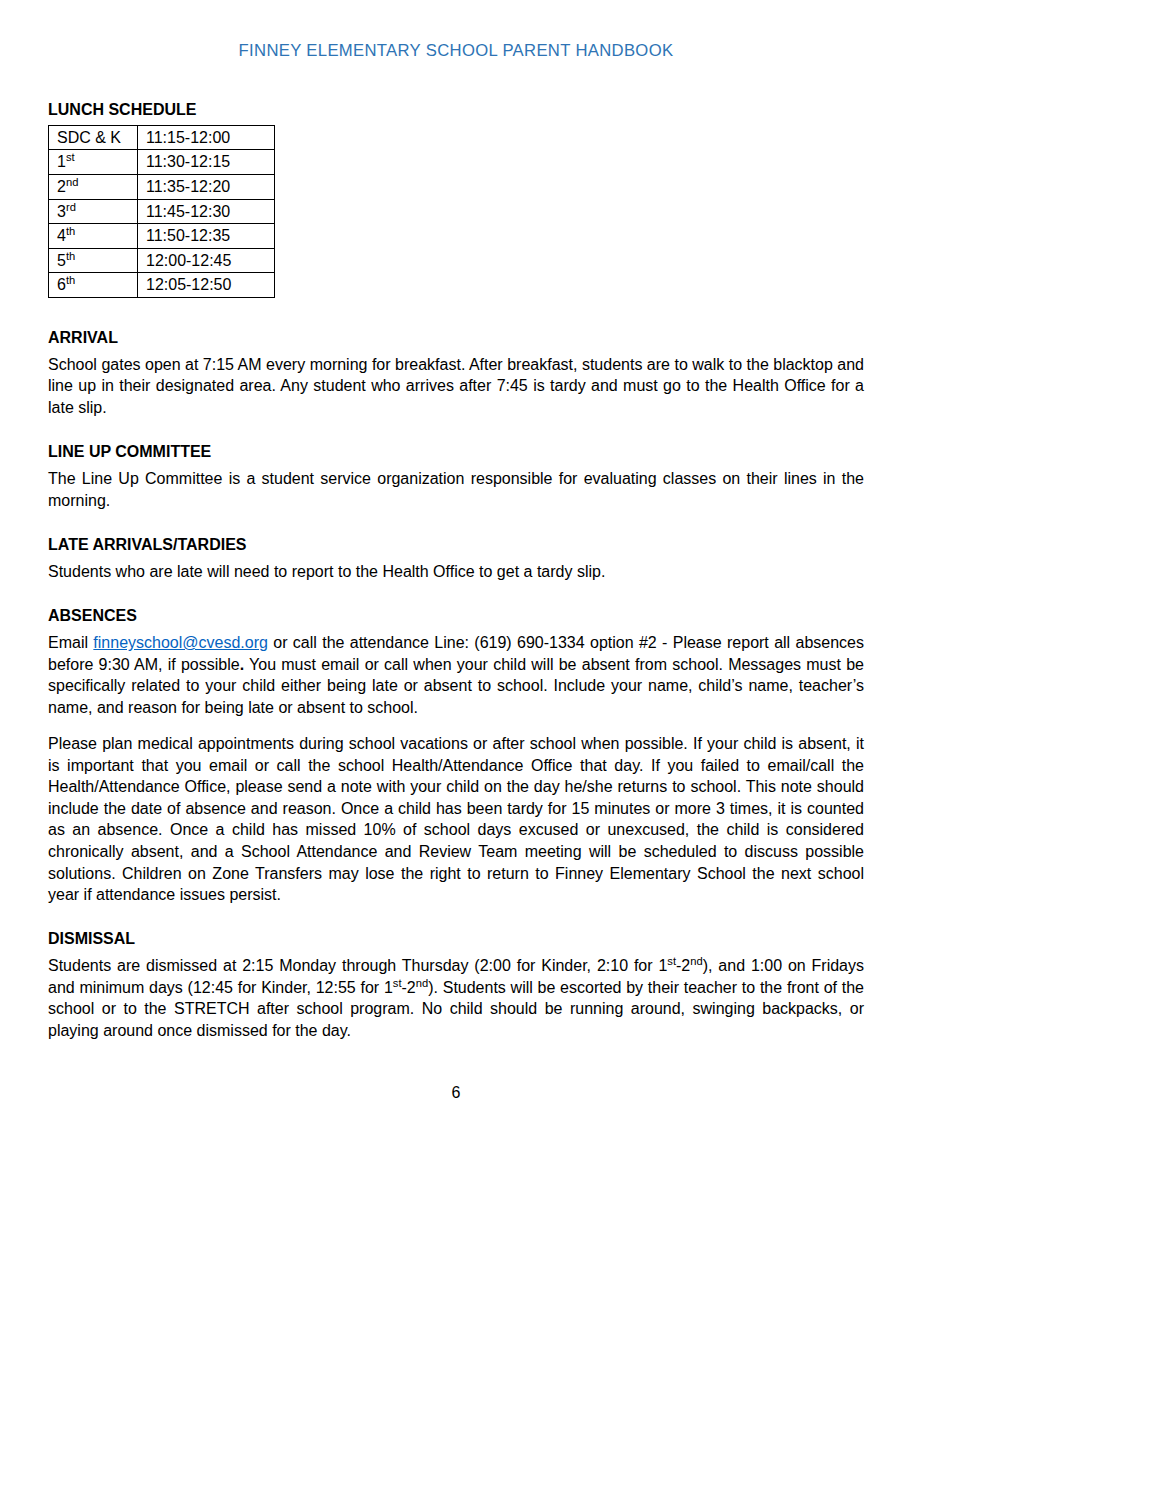FINNEY ELEMENTARY SCHOOL PARENT HANDBOOK
Lunch Schedule
| SDC & K | 11:15-12:00 |
| 1 st | 11:30-12:15 |
| 2 nd | 11:35-12:20 |
| 3 rd | 11:45-12:30 |
| 4 th | 11:50-12:35 |
| 5 th | 12:00-12:45 |
| 6 th | 12:05-12:50 |
Arrival
School gates open at 7:15 AM every morning for breakfast. After breakfast, students are to walk to the blacktop and line up in their designated area. Any student who arrives after 7:45 is tardy and must go to the Health Office for a late slip.
Line Up Committee
The Line Up Committee is a student service organization responsible for evaluating classes on their lines in the morning.
Late Arrivals/Tardies
Students who are late will need to report to the Health Office to get a tardy slip.
Absences
Email finneyschool@cvesd.org or call the attendance Line: (619) 690-1334 option #2 - Please report all absences before 9:30 AM, if possible. You must email or call when your child will be absent from school. Messages must be specifically related to your child either being late or absent to school. Include your name, child’s name, teacher’s name, and reason for being late or absent to school.
Please plan medical appointments during school vacations or after school when possible. If your child is absent, it is important that you email or call the school Health/Attendance Office that day. If you failed to email/call the Health/Attendance Office, please send a note with your child on the day he/she returns to school. This note should include the date of absence and reason. Once a child has been tardy for 15 minutes or more 3 times, it is counted as an absence. Once a child has missed 10% of school days excused or unexcused, the child is considered chronically absent, and a School Attendance and Review Team meeting will be scheduled to discuss possible solutions. Children on Zone Transfers may lose the right to return to Finney Elementary School the next school year if attendance issues persist.
Dismissal
Students are dismissed at 2:15 Monday through Thursday (2:00 for Kinder, 2:10 for 1st-2nd), and 1:00 on Fridays and minimum days (12:45 for Kinder, 12:55 for 1st-2nd). Students will be escorted by their teacher to the front of the school or to the STRETCH after school program. No child should be running around, swinging backpacks, or playing around once dismissed for the day.
6